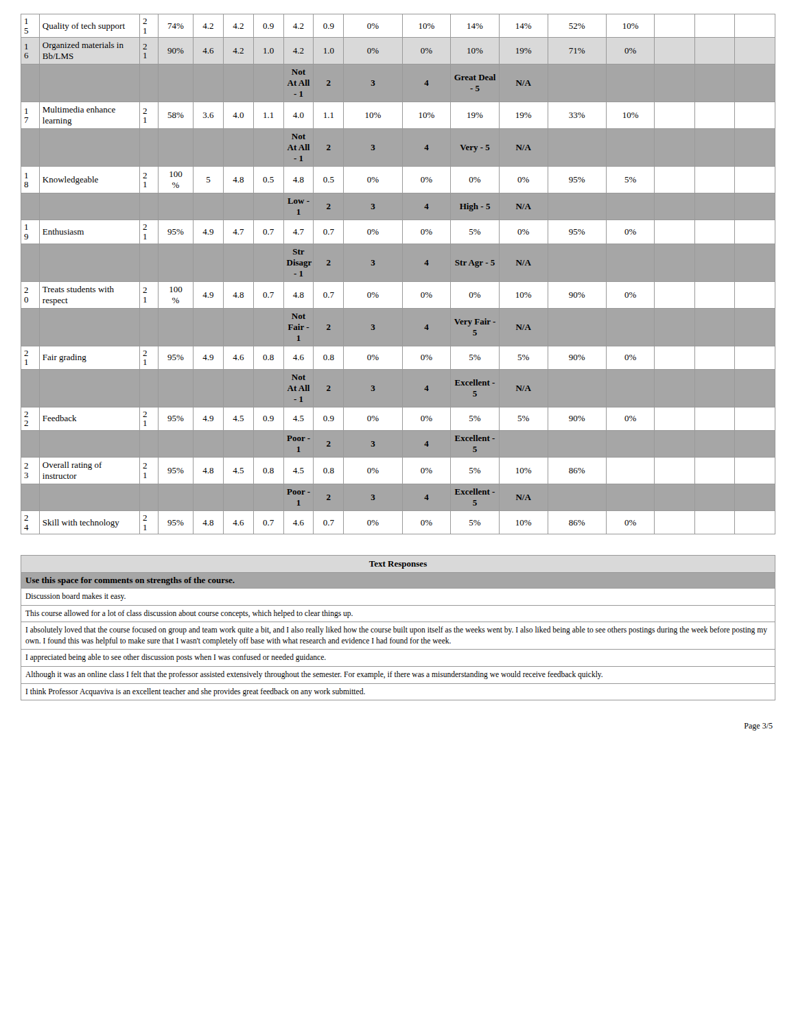| 1 5 | Quality of tech support | 2 1 | 74% | 4.2 | 4.2 | 0.9 | 4.2 | 0.9 | 0% | 10% | 14% | 14% | 52% | 10% | | | |
| 1 6 | Organized materials in Bb/LMS | 2 1 | 90% | 4.6 | 4.2 | 1.0 | 4.2 | 1.0 | 0% | 0% | 10% | 19% | 71% | 0% | | | |
| | | | | | | | Not At All - 1 | 2 | 3 | 4 | Great Deal - 5 | N/A | | | | | |
| 1 7 | Multimedia enhance learning | 2 1 | 58% | 3.6 | 4.0 | 1.1 | 4.0 | 1.1 | 10% | 10% | 19% | 19% | 33% | 10% | | | |
| | | | | | | | Not At All - 1 | 2 | 3 | 4 | Very - 5 | N/A | | | | | |
| 1 8 | Knowledgeable | 2 1 | 100 % | 5 | 4.8 | 0.5 | 4.8 | 0.5 | 0% | 0% | 0% | 0% | 95% | 5% | | | |
| | | | | | | | Low - 1 | 2 | 3 | 4 | High - 5 | N/A | | | | | |
| 1 9 | Enthusiasm | 2 1 | 95% | 4.9 | 4.7 | 0.7 | 4.7 | 0.7 | 0% | 0% | 5% | 0% | 95% | 0% | | | |
| | | | | | | | Str Disagr - 1 | 2 | 3 | 4 | Str Agr - 5 | N/A | | | | | |
| 2 0 | Treats students with respect | 2 1 | 100 % | 4.9 | 4.8 | 0.7 | 4.8 | 0.7 | 0% | 0% | 0% | 10% | 90% | 0% | | | |
| | | | | | | | Not Fair - 1 | 2 | 3 | 4 | Very Fair - 5 | N/A | | | | | |
| 2 1 | Fair grading | 2 1 | 95% | 4.9 | 4.6 | 0.8 | 4.6 | 0.8 | 0% | 0% | 5% | 5% | 90% | 0% | | | |
| | | | | | | | Not At All - 1 | 2 | 3 | 4 | Excellent - 5 | N/A | | | | | |
| 2 2 | Feedback | 2 1 | 95% | 4.9 | 4.5 | 0.9 | 4.5 | 0.9 | 0% | 0% | 5% | 5% | 90% | 0% | | | |
| | | | | | | | Poor - 1 | 2 | 3 | 4 | Excellent - 5 | | | | | | |
| 2 3 | Overall rating of instructor | 2 1 | 95% | 4.8 | 4.5 | 0.8 | 4.5 | 0.8 | 0% | 0% | 5% | 10% | 86% | | | | |
| | | | | | | | Poor - 1 | 2 | 3 | 4 | Excellent - 5 | N/A | | | | | |
| 2 4 | Skill with technology | 2 1 | 95% | 4.8 | 4.6 | 0.7 | 4.6 | 0.7 | 0% | 0% | 5% | 10% | 86% | 0% | | | |
| Text Responses |
| Use this space for comments on strengths of the course. |
| Discussion board makes it easy. |
| This course allowed for a lot of class discussion about course concepts, which helped to clear things up. |
| I absolutely loved that the course focused on group and team work quite a bit, and I also really liked how the course built upon itself as the weeks went by. I also liked being able to see others postings during the week before posting my own. I found this was helpful to make sure that I wasn't completely off base with what research and evidence I had found for the week. |
| I appreciated being able to see other discussion posts when I was confused or needed guidance. |
| Although it was an online class I felt that the professor assisted extensively throughout the semester. For example, if there was a misunderstanding we would receive feedback quickly. |
| I think Professor Acquaviva is an excellent teacher and she provides great feedback on any work submitted. |
Page 3/5